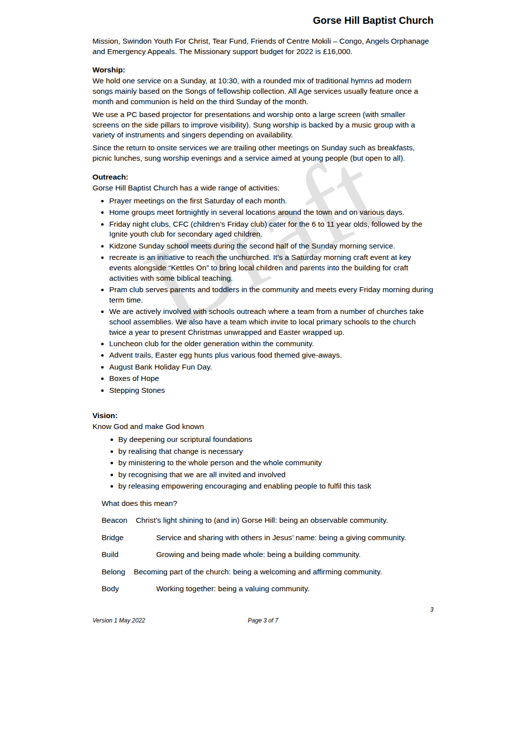Draft
Gorse Hill Baptist Church
Mission, Swindon Youth For Christ, Tear Fund, Friends of Centre Mokili – Congo, Angels Orphanage and Emergency Appeals. The Missionary support budget for 2022 is £16,000.
Worship:
We hold one service on a Sunday, at 10:30, with a rounded mix of traditional hymns ad modern songs mainly based on the Songs of fellowship collection. All Age services usually feature once a month and communion is held on the third Sunday of the month.
We use a PC based projector for presentations and worship onto a large screen (with smaller screens on the side pillars to improve visibility). Sung worship is backed by a music group with a variety of instruments and singers depending on availability.
Since the return to onsite services we are trailing other meetings on Sunday such as breakfasts, picnic lunches, sung worship evenings and a service aimed at young people (but open to all).
Outreach:
Gorse Hill Baptist Church has a wide range of activities:
Prayer meetings on the first Saturday of each month.
Home groups meet fortnightly in several locations around the town and on various days.
Friday night clubs, CFC (children’s Friday club) cater for the 6 to 11 year olds, followed by the Ignite youth club for secondary aged children.
Kidzone Sunday school meets during the second half of the Sunday morning service.
recreate is an initiative to reach the unchurched. It’s a Saturday morning craft event at key events alongside “Kettles On” to bring local children and parents into the building for craft activities with some biblical teaching.
Pram club serves parents and toddlers in the community and meets every Friday morning during term time.
We are actively involved with schools outreach where a team from a number of churches take school assemblies. We also have a team which invite to local primary schools to the church twice a year to present Christmas unwrapped and Easter wrapped up.
Luncheon club for the older generation within the community.
Advent trails, Easter egg hunts plus various food themed give-aways.
August Bank Holiday Fun Day.
Boxes of Hope
Stepping Stones
Vision:
Know God and make God known
By deepening our scriptural foundations
by realising that change is necessary
by ministering to the whole person and the whole community
by recognising that we are all invited and involved
by releasing empowering encouraging and enabling people to fulfil this task
What does this mean?
Beacon Christ’s light shining to (and in) Gorse Hill: being an observable community.
Bridge
Service and sharing with others in Jesus’ name: being a giving community.
Build
Growing and being made whole: being a building community.
Belong Becoming part of the church: being a welcoming and affirming community.
Body
Working together: being a valuing community.
3
Version 1 May 2022
Page 3 of 7